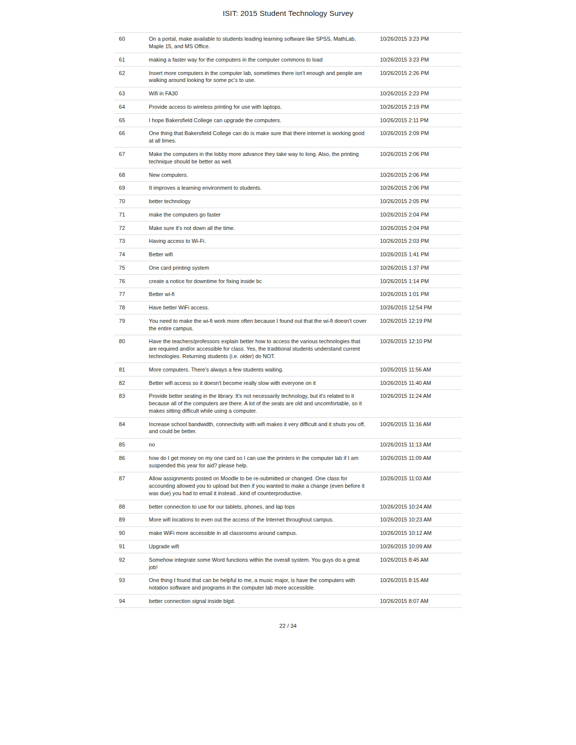ISIT: 2015 Student Technology Survey
| 60 | On a portal, make available to students leading learning software like SPSS, MathLab, Maple 15, and MS Office. | 10/26/2015 3:23 PM |
| 61 | making a faster way for the computers in the computer commons to load | 10/26/2015 3:23 PM |
| 62 | Insert more computers in the computer lab, sometimes there isn't enough and people are walking around looking for some pc's to use. | 10/26/2015 2:26 PM |
| 63 | Wifi in FA30 | 10/26/2015 2:23 PM |
| 64 | Provide access to wireless printing for use with laptops. | 10/26/2015 2:19 PM |
| 65 | I hope Bakersfield College can upgrade the computers. | 10/26/2015 2:11 PM |
| 66 | One thing that Bakersfield College can do is make sure that there internet is working good at all times. | 10/26/2015 2:09 PM |
| 67 | Make the computers in the lobby more advance they take way to long. Also, the printing technique should be better as well. | 10/26/2015 2:06 PM |
| 68 | New computers. | 10/26/2015 2:06 PM |
| 69 | It improves a learning environment to students. | 10/26/2015 2:06 PM |
| 70 | better technology | 10/26/2015 2:05 PM |
| 71 | make the computers go faster | 10/26/2015 2:04 PM |
| 72 | Make sure it's not down all the time. | 10/26/2015 2:04 PM |
| 73 | Having access to Wi-Fi. | 10/26/2015 2:03 PM |
| 74 | Better wifi | 10/26/2015 1:41 PM |
| 75 | One card printing system | 10/26/2015 1:37 PM |
| 76 | create a notice for downtime for fixing inside bc | 10/26/2015 1:14 PM |
| 77 | Better wi-fi | 10/26/2015 1:01 PM |
| 78 | Have better WiFi access. | 10/26/2015 12:54 PM |
| 79 | You need to make the wi-fi work more often because I found out that the wi-fi doesn't cover the entire campus. | 10/26/2015 12:19 PM |
| 80 | Have the teachers/professors explain better how to access the various technologies that are required and/or accessible for class. Yes, the traditional students understand current technologies. Returning students (i.e. older) do NOT. | 10/26/2015 12:10 PM |
| 81 | More computers. There's always a few students waiting. | 10/26/2015 11:56 AM |
| 82 | Better wifi access so it doesn't become really slow with everyone on it | 10/26/2015 11:40 AM |
| 83 | Provide better seating in the library. It's not necessarily technology, but it's related to it because all of the computers are there. A lot of the seats are old and uncomfortable, so it makes sitting difficult while using a computer. | 10/26/2015 11:24 AM |
| 84 | Increase school bandwidth, connectivity with wifi makes it very difficult and it shuts you off, and could be better. | 10/26/2015 11:16 AM |
| 85 | no | 10/26/2015 11:13 AM |
| 86 | how do I get money on my one card so I can use the printers in the computer lab if I am suspended this year for aid? please help. | 10/26/2015 11:09 AM |
| 87 | Allow assignments posted on Moodle to be re-submitted or changed. One class for accounting allowed you to upload but then if you wanted to make a change (even before it was due) you had to email it instead...kind of counterproductive. | 10/26/2015 11:03 AM |
| 88 | better connection to use for our tablets, phones, and lap tops | 10/26/2015 10:24 AM |
| 89 | More wifi locations to even out the access of the Internet throughout campus. | 10/26/2015 10:23 AM |
| 90 | make WiFi more accessible in all classrooms around campus. | 10/26/2015 10:12 AM |
| 91 | Upgrade wifi | 10/26/2015 10:09 AM |
| 92 | Somehow integrate some Word functions within the overall system. You guys do a great job! | 10/26/2015 8:45 AM |
| 93 | One thing I found that can be helpful to me, a music major, is have the computers with notation software and programs in the computer lab more accessible. | 10/26/2015 8:15 AM |
| 94 | better connection signal inside blgd. | 10/26/2015 8:07 AM |
22 / 34